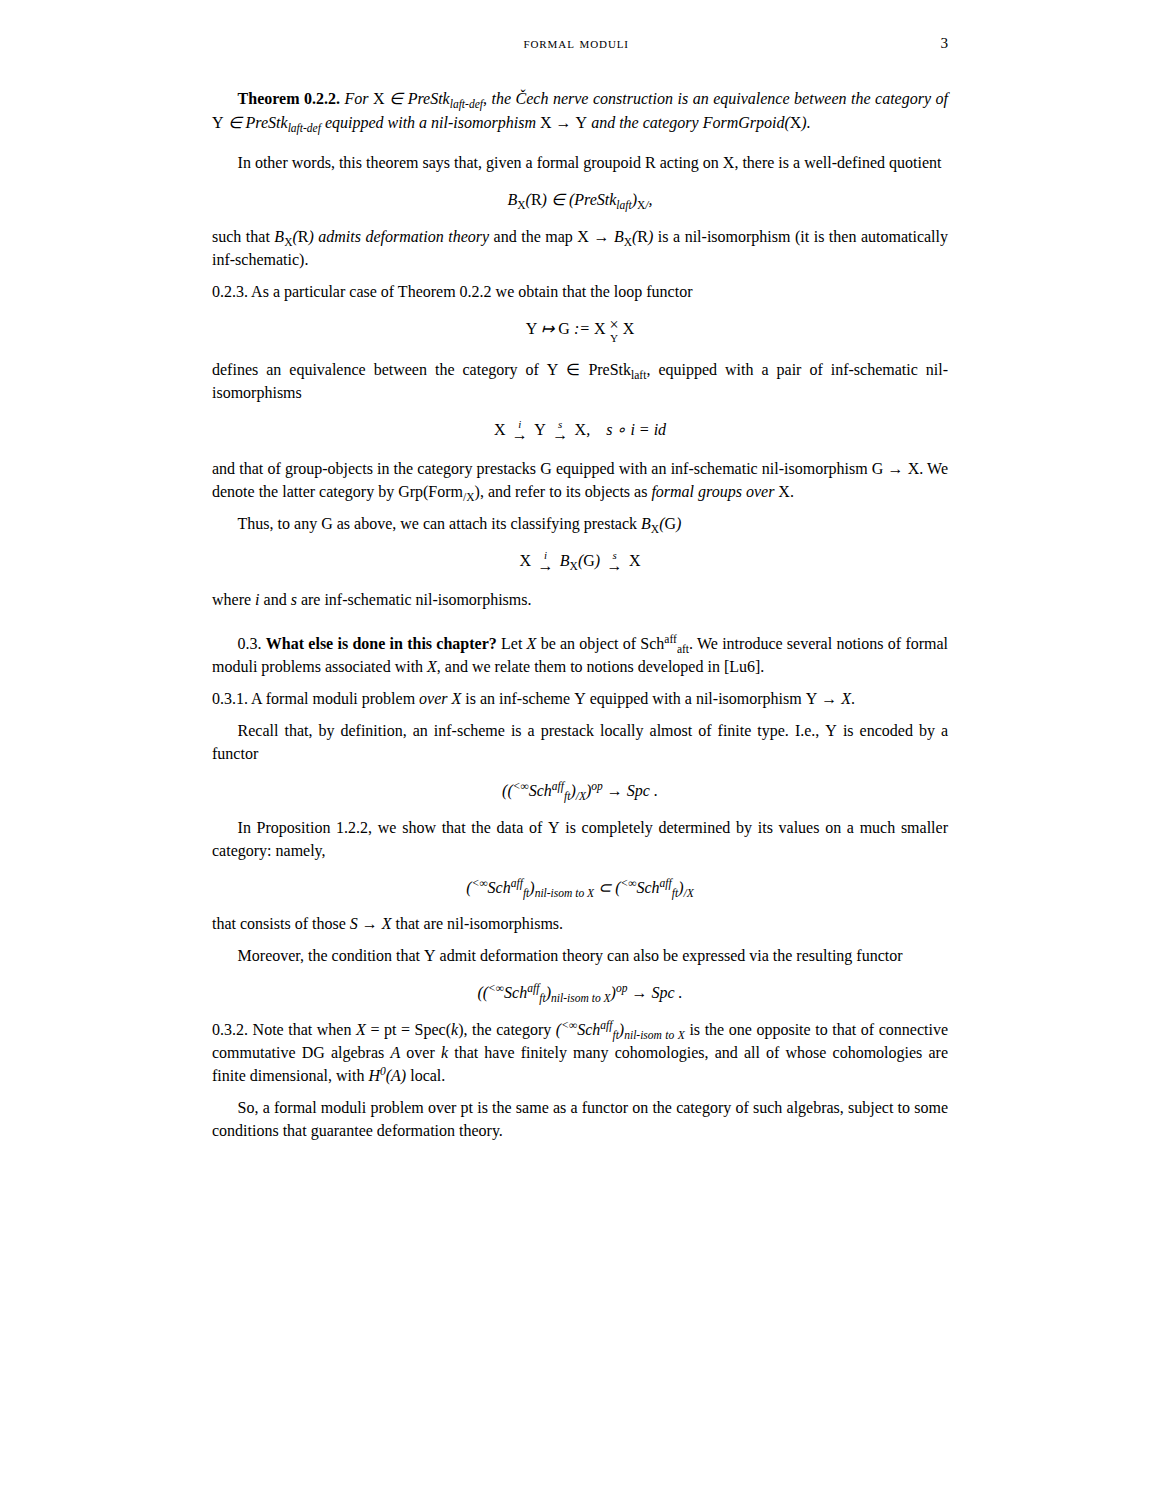formal moduli 3
Theorem 0.2.2. For X ∈ PreStklaft-def, the Čech nerve construction is an equivalence between the category of Y ∈ PreStklaft-def equipped with a nil-isomorphism X → Y and the category FormGrpoid(X).
In other words, this theorem says that, given a formal groupoid R acting on X, there is a well-defined quotient
BX(R) ∈ (PreStklaft)X/,
such that BX(R) admits deformation theory and the map X → BX(R) is a nil-isomorphism (it is then automatically inf-schematic).
0.2.3. As a particular case of Theorem 0.2.2 we obtain that the loop functor
Y ↦ G := X ×Y X
defines an equivalence between the category of Y ∈ PreStklaft, equipped with a pair of inf-schematic nil-isomorphisms
X i→ Y s→ X, s ∘ i = id
and that of group-objects in the category prestacks G equipped with an inf-schematic nil-isomorphism G → X. We denote the latter category by Grp(Form/X), and refer to its objects as formal groups over X.
Thus, to any G as above, we can attach its classifying prestack BX(G)
X i→ BX(G) s→ X
where i and s are inf-schematic nil-isomorphisms.
0.3. What else is done in this chapter? Let X be an object of Schaffaft. We introduce several notions of formal moduli problems associated with X, and we relate them to notions developed in [Lu6].
0.3.1. A formal moduli problem over X is an inf-scheme Y equipped with a nil-isomorphism Y → X.
Recall that, by definition, an inf-scheme is a prestack locally almost of finite type. I.e., Y is encoded by a functor
((<∞Schaffft)/X)op → Spc .
In Proposition 1.2.2, we show that the data of Y is completely determined by its values on a much smaller category: namely,
(<∞Schaffft)nil-isom to X ⊂ (<∞Schaffft)/X
that consists of those S → X that are nil-isomorphisms.
Moreover, the condition that Y admit deformation theory can also be expressed via the resulting functor
((<∞Schaffft)nil-isom to X)op → Spc .
0.3.2. Note that when X = pt = Spec(k), the category (<∞Schaffft)nil-isom to X is the one opposite to that of connective commutative DG algebras A over k that have finitely many cohomologies, and all of whose cohomologies are finite dimensional, with H0(A) local.
So, a formal moduli problem over pt is the same as a functor on the category of such algebras, subject to some conditions that guarantee deformation theory.